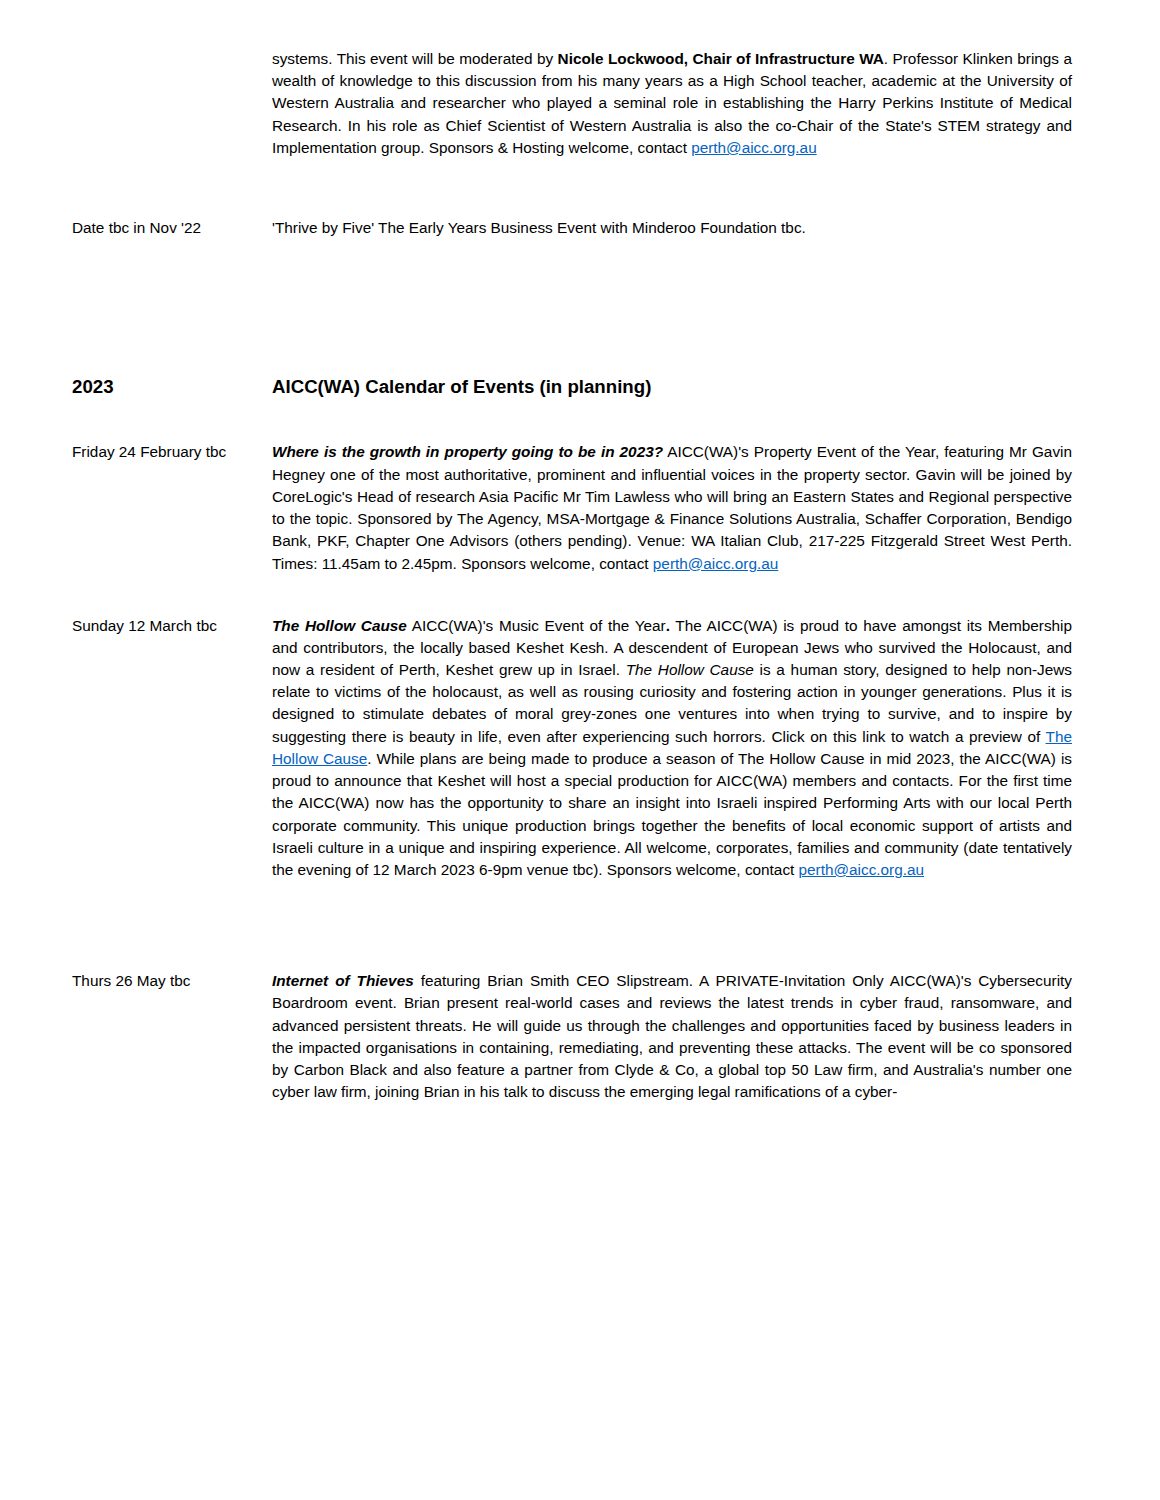systems. This event will be moderated by Nicole Lockwood, Chair of Infrastructure WA. Professor Klinken brings a wealth of knowledge to this discussion from his many years as a High School teacher, academic at the University of Western Australia and researcher who played a seminal role in establishing the Harry Perkins Institute of Medical Research. In his role as Chief Scientist of Western Australia is also the co-Chair of the State's STEM strategy and Implementation group. Sponsors & Hosting welcome, contact perth@aicc.org.au
Date tbc in Nov '22
'Thrive by Five' The Early Years Business Event with Minderoo Foundation tbc.
2023 AICC(WA) Calendar of Events (in planning)
Friday 24 February tbc
Where is the growth in property going to be in 2023? AICC(WA)'s Property Event of the Year, featuring Mr Gavin Hegney one of the most authoritative, prominent and influential voices in the property sector. Gavin will be joined by CoreLogic's Head of research Asia Pacific Mr Tim Lawless who will bring an Eastern States and Regional perspective to the topic. Sponsored by The Agency, MSA-Mortgage & Finance Solutions Australia, Schaffer Corporation, Bendigo Bank, PKF, Chapter One Advisors (others pending). Venue: WA Italian Club, 217-225 Fitzgerald Street West Perth. Times: 11.45am to 2.45pm. Sponsors welcome, contact perth@aicc.org.au
Sunday 12 March tbc
The Hollow Cause AICC(WA)'s Music Event of the Year. The AICC(WA) is proud to have amongst its Membership and contributors, the locally based Keshet Kesh. A descendent of European Jews who survived the Holocaust, and now a resident of Perth, Keshet grew up in Israel. The Hollow Cause is a human story, designed to help non-Jews relate to victims of the holocaust, as well as rousing curiosity and fostering action in younger generations. Plus it is designed to stimulate debates of moral grey-zones one ventures into when trying to survive, and to inspire by suggesting there is beauty in life, even after experiencing such horrors. Click on this link to watch a preview of The Hollow Cause. While plans are being made to produce a season of The Hollow Cause in mid 2023, the AICC(WA) is proud to announce that Keshet will host a special production for AICC(WA) members and contacts. For the first time the AICC(WA) now has the opportunity to share an insight into Israeli inspired Performing Arts with our local Perth corporate community. This unique production brings together the benefits of local economic support of artists and Israeli culture in a unique and inspiring experience. All welcome, corporates, families and community (date tentatively the evening of 12 March 2023 6-9pm venue tbc). Sponsors welcome, contact perth@aicc.org.au
Thurs 26 May tbc
Internet of Thieves featuring Brian Smith CEO Slipstream. A PRIVATE-Invitation Only AICC(WA)'s Cybersecurity Boardroom event. Brian present real-world cases and reviews the latest trends in cyber fraud, ransomware, and advanced persistent threats. He will guide us through the challenges and opportunities faced by business leaders in the impacted organisations in containing, remediating, and preventing these attacks. The event will be co sponsored by Carbon Black and also feature a partner from Clyde & Co, a global top 50 Law firm, and Australia's number one cyber law firm, joining Brian in his talk to discuss the emerging legal ramifications of a cyber-